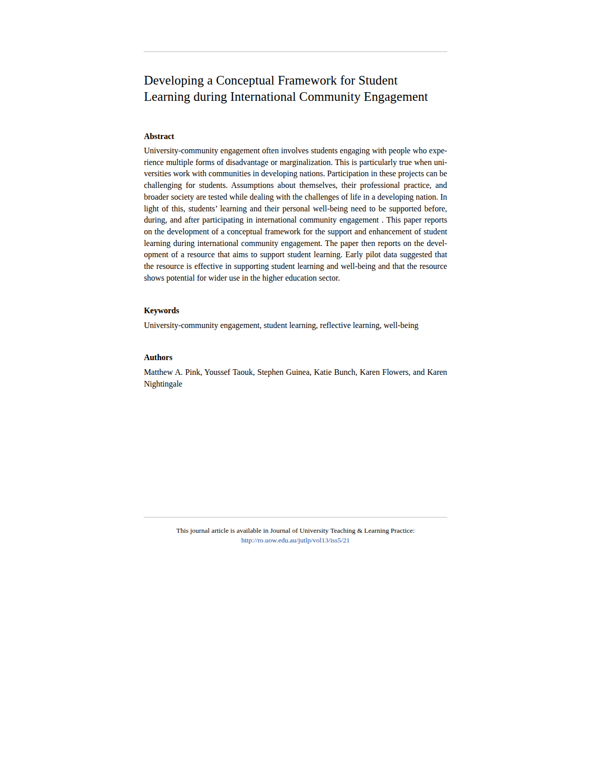Developing a Conceptual Framework for Student Learning during International Community Engagement
Abstract
University-community engagement often involves students engaging with people who experience multiple forms of disadvantage or marginalization. This is particularly true when universities work with communities in developing nations. Participation in these projects can be challenging for students. Assumptions about themselves, their professional practice, and broader society are tested while dealing with the challenges of life in a developing nation. In light of this, students’ learning and their personal well-being need to be supported before, during, and after participating in international community engagement . This paper reports on the development of a conceptual framework for the support and enhancement of student learning during international community engagement. The paper then reports on the development of a resource that aims to support student learning. Early pilot data suggested that the resource is effective in supporting student learning and well-being and that the resource shows potential for wider use in the higher education sector.
Keywords
University-community engagement, student learning, reflective learning, well-being
Authors
Matthew A. Pink, Youssef Taouk, Stephen Guinea, Katie Bunch, Karen Flowers, and Karen Nightingale
This journal article is available in Journal of University Teaching & Learning Practice: http://ro.uow.edu.au/jutlp/vol13/iss5/21